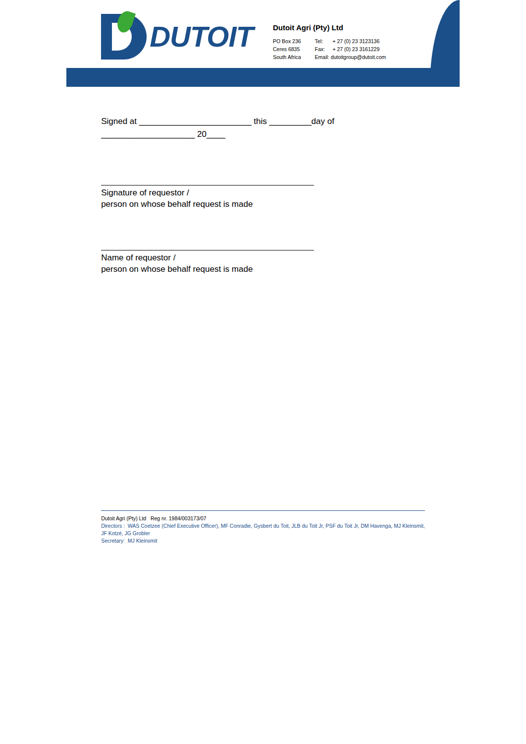DUTOIT
Dutoit Agri (Pty) Ltd
PO Box 236
Ceres 6835
South Africa
Tel: + 27 (0) 23 3123136
Fax: + 27 (0) 23 3161229
Email: dutoitgroup@dutoit.com
Signed at ________________________ this _________day of ____________________ 20____
Signature of requestor /
person on whose behalf request is made
Name of requestor /
person on whose behalf request is made
Dutoit Agri (Pty) Ltd Reg nr. 1984/003173/07
Directors : WAS Coetzee (Chief Executive Officer), MF Conradie, Gysbert du Toit, JLB du Toit Jr, PSF du Toit Jr, DM Havenga, MJ Kleinsmit, JF Kotzé, JG Grobler
Secretary: MJ Kleinsmit